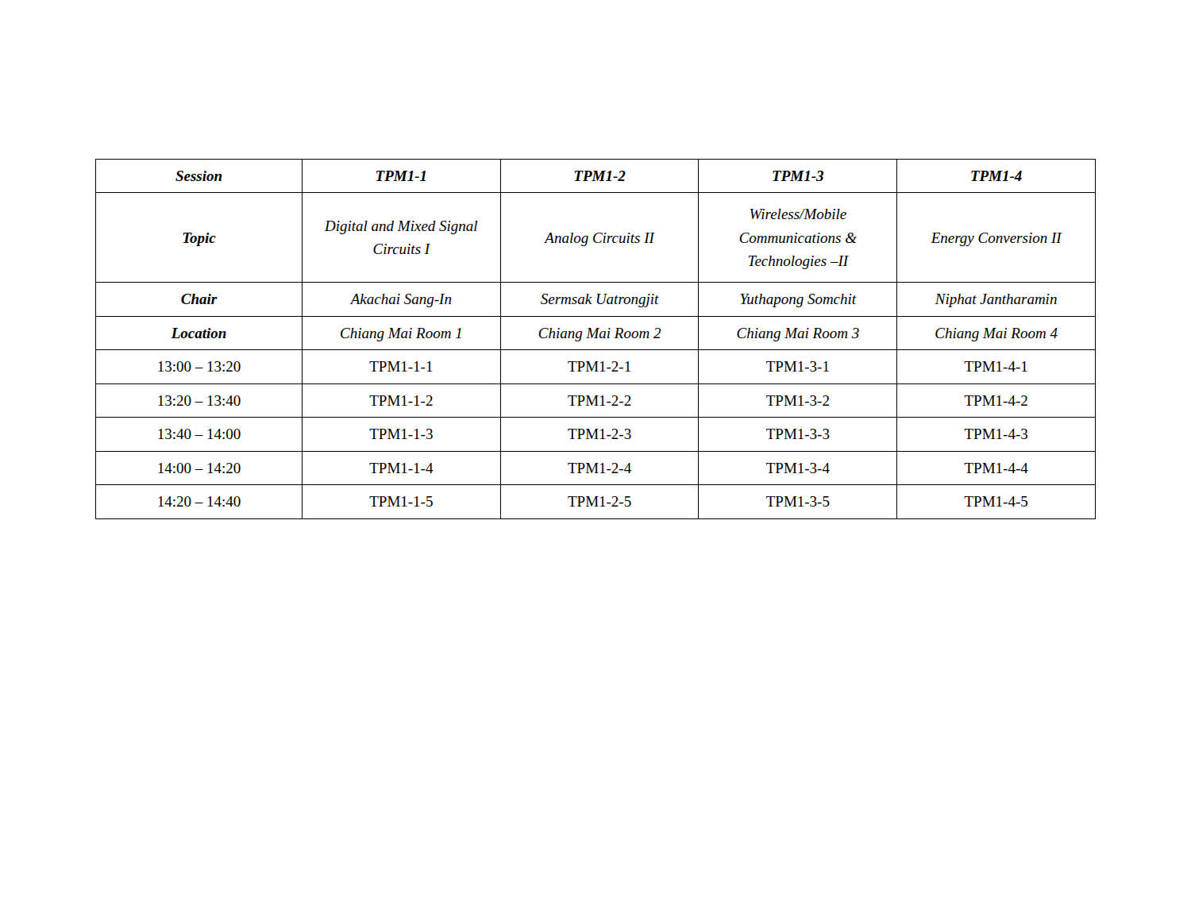| Session | TPM1-1 | TPM1-2 | TPM1-3 | TPM1-4 |
| Topic | Digital and Mixed Signal Circuits I | Analog Circuits II | Wireless/Mobile Communications & Technologies –II | Energy Conversion II |
| Chair | Akachai Sang-In | Sermsak Uatrongjit | Yuthapong Somchit | Niphat Jantharamin |
| Location | Chiang Mai Room 1 | Chiang Mai Room 2 | Chiang Mai Room 3 | Chiang Mai Room 4 |
| 13:00 – 13:20 | TPM1-1-1 | TPM1-2-1 | TPM1-3-1 | TPM1-4-1 |
| 13:20 – 13:40 | TPM1-1-2 | TPM1-2-2 | TPM1-3-2 | TPM1-4-2 |
| 13:40 – 14:00 | TPM1-1-3 | TPM1-2-3 | TPM1-3-3 | TPM1-4-3 |
| 14:00 – 14:20 | TPM1-1-4 | TPM1-2-4 | TPM1-3-4 | TPM1-4-4 |
| 14:20 – 14:40 | TPM1-1-5 | TPM1-2-5 | TPM1-3-5 | TPM1-4-5 |